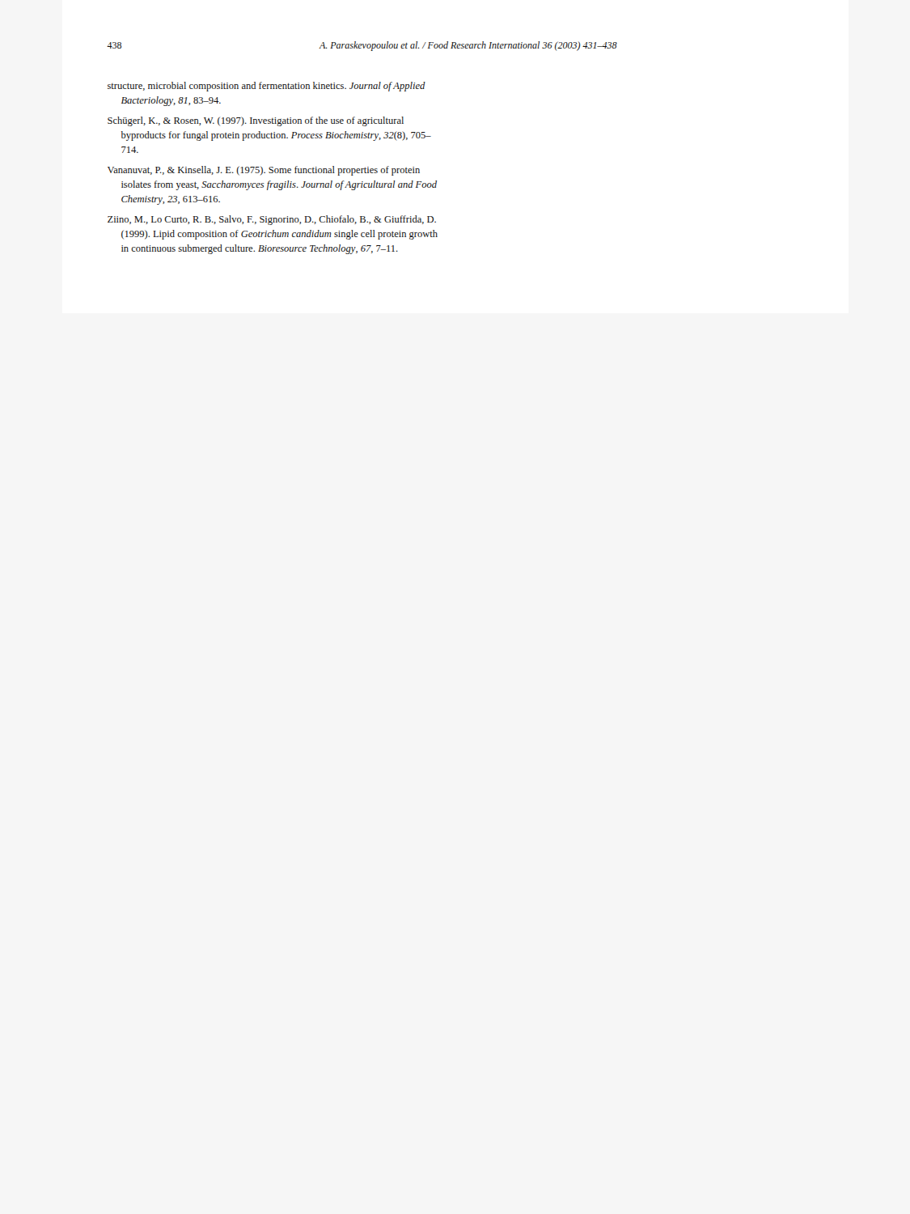438 A. Paraskevopoulou et al. / Food Research International 36 (2003) 431–438
structure, microbial composition and fermentation kinetics. Journal of Applied Bacteriology, 81, 83–94.
Schügerl, K., & Rosen, W. (1997). Investigation of the use of agricultural byproducts for fungal protein production. Process Biochemistry, 32(8), 705–714.
Vananuvat, P., & Kinsella, J. E. (1975). Some functional properties of protein isolates from yeast, Saccharomyces fragilis. Journal of Agricultural and Food Chemistry, 23, 613–616.
Ziino, M., Lo Curto, R. B., Salvo, F., Signorino, D., Chiofalo, B., & Giuffrida, D. (1999). Lipid composition of Geotrichum candidum single cell protein growth in continuous submerged culture. Bioresource Technology, 67, 7–11.